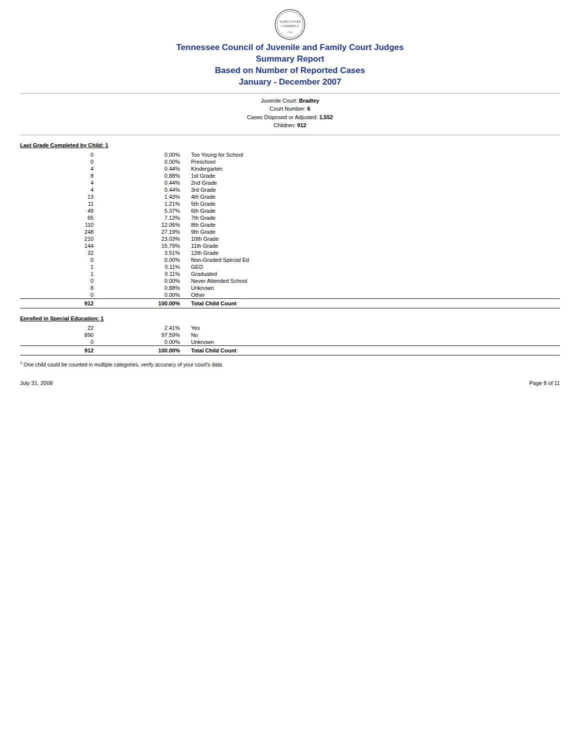Tennessee Council of Juvenile and Family Court Judges
Summary Report
Based on Number of Reported Cases
January - December 2007
Juvenile Court: Bradley Court Number: 6 Cases Disposed or Adjusted: 1,552 Children: 912
Last Grade Completed by Child: 1
| 0 | 0.00% | Too Young for School |
| 0 | 0.00% | Preschool |
| 4 | 0.44% | Kindergarten |
| 8 | 0.88% | 1st Grade |
| 4 | 0.44% | 2nd Grade |
| 4 | 0.44% | 3rd Grade |
| 13 | 1.43% | 4th Grade |
| 11 | 1.21% | 5th Grade |
| 49 | 5.37% | 6th Grade |
| 65 | 7.13% | 7th Grade |
| 110 | 12.06% | 8th Grade |
| 248 | 27.19% | 9th Grade |
| 210 | 23.03% | 10th Grade |
| 144 | 15.79% | 11th Grade |
| 32 | 3.51% | 12th Grade |
| 0 | 0.00% | Non-Graded Special Ed |
| 1 | 0.11% | GED |
| 1 | 0.11% | Graduated |
| 0 | 0.00% | Never Attended School |
| 8 | 0.88% | Unknown |
| 0 | 0.00% | Other |
| 912 | 100.00% | Total Child Count |
Enrolled in Special Education: 1
| 22 | 2.41% | Yes |
| 890 | 97.59% | No |
| 0 | 0.00% | Unknown |
| 912 | 100.00% | Total Child Count |
1 One child could be counted in multiple categories, verify accuracy of your court's data
July 31, 2008 Page 8 of 11